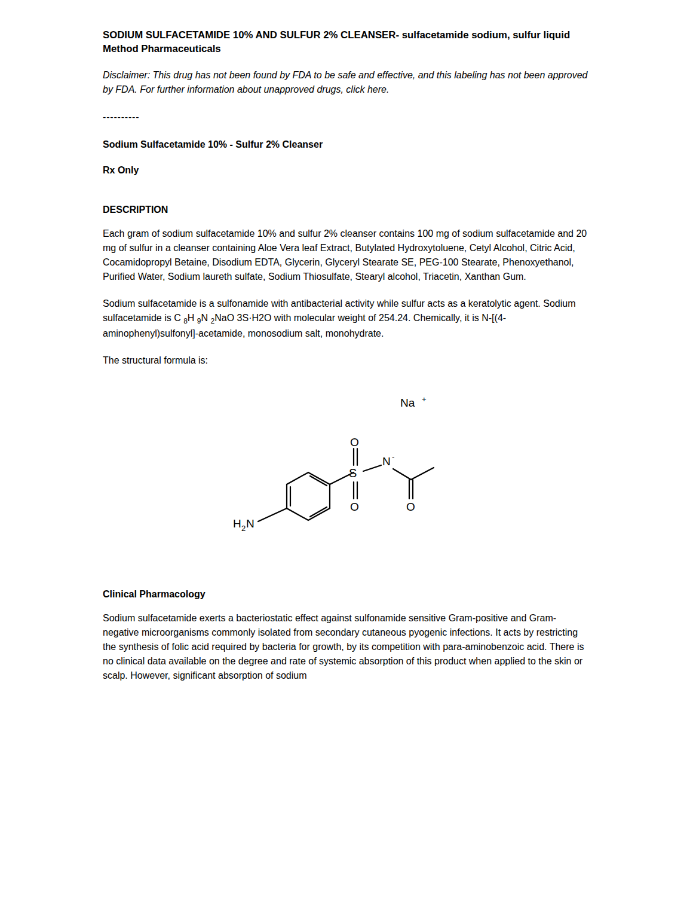SODIUM SULFACETAMIDE 10% AND SULFUR 2% CLEANSER- sulfacetamide sodium, sulfur liquid
Method Pharmaceuticals
Disclaimer: This drug has not been found by FDA to be safe and effective, and this labeling has not been approved by FDA. For further information about unapproved drugs, click here.
----------
Sodium Sulfacetamide 10% - Sulfur 2% Cleanser
Rx Only
DESCRIPTION
Each gram of sodium sulfacetamide 10% and sulfur 2% cleanser contains 100 mg of sodium sulfacetamide and 20 mg of sulfur in a cleanser containing Aloe Vera leaf Extract, Butylated Hydroxytoluene, Cetyl Alcohol, Citric Acid, Cocamidopropyl Betaine, Disodium EDTA, Glycerin, Glyceryl Stearate SE, PEG-100 Stearate, Phenoxyethanol, Purified Water, Sodium laureth sulfate, Sodium Thiosulfate, Stearyl alcohol, Triacetin, Xanthan Gum.
Sodium sulfacetamide is a sulfonamide with antibacterial activity while sulfur acts as a keratolytic agent. Sodium sulfacetamide is C 8H 9N 2NaO 3S·H2O with molecular weight of 254.24. Chemically, it is N-[(4-aminophenyl)sulfonyl]-acetamide, monosodium salt, monohydrate.
The structural formula is:
Na + H 2 N S O O N - O
Clinical Pharmacology
Sodium sulfacetamide exerts a bacteriostatic effect against sulfonamide sensitive Gram-positive and Gram-negative microorganisms commonly isolated from secondary cutaneous pyogenic infections. It acts by restricting the synthesis of folic acid required by bacteria for growth, by its competition with para-aminobenzoic acid. There is no clinical data available on the degree and rate of systemic absorption of this product when applied to the skin or scalp. However, significant absorption of sodium